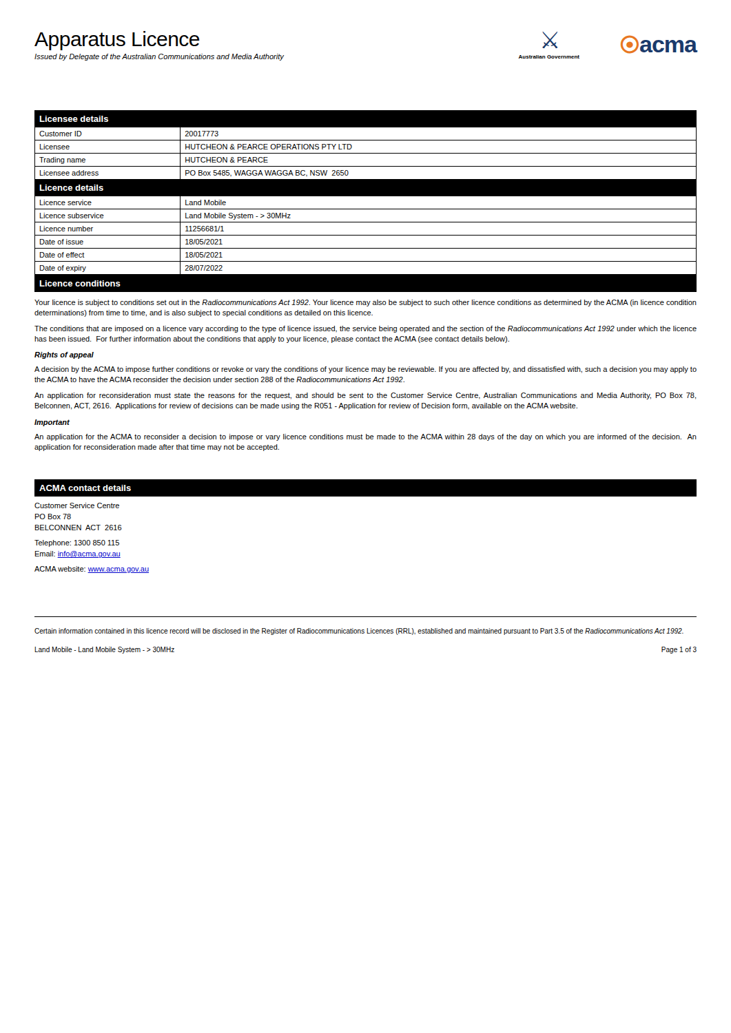Apparatus Licence
Issued by Delegate of the Australian Communications and Media Authority
⚔
Australian Government
⦿acma
| Licensee details |
| --- |
| Customer ID | 20017773 |
| Licensee | HUTCHEON & PEARCE OPERATIONS PTY LTD |
| Trading name | HUTCHEON & PEARCE |
| Licensee address | PO Box 5485, WAGGA WAGGA BC, NSW 2650 |
| Licence details |
| Licence service | Land Mobile |
| Licence subservice | Land Mobile System - > 30MHz |
| Licence number | 11256681/1 |
| Date of issue | 18/05/2021 |
| Date of effect | 18/05/2021 |
| Date of expiry | 28/07/2022 |
Licence conditions
Your licence is subject to conditions set out in the Radiocommunications Act 1992. Your licence may also be subject to such other licence conditions as determined by the ACMA (in licence condition determinations) from time to time, and is also subject to special conditions as detailed on this licence.
The conditions that are imposed on a licence vary according to the type of licence issued, the service being operated and the section of the Radiocommunications Act 1992 under which the licence has been issued. For further information about the conditions that apply to your licence, please contact the ACMA (see contact details below).
Rights of appeal
A decision by the ACMA to impose further conditions or revoke or vary the conditions of your licence may be reviewable. If you are affected by, and dissatisfied with, such a decision you may apply to the ACMA to have the ACMA reconsider the decision under section 288 of the Radiocommunications Act 1992.
An application for reconsideration must state the reasons for the request, and should be sent to the Customer Service Centre, Australian Communications and Media Authority, PO Box 78, Belconnen, ACT, 2616. Applications for review of decisions can be made using the R051 - Application for review of Decision form, available on the ACMA website.
Important
An application for the ACMA to reconsider a decision to impose or vary licence conditions must be made to the ACMA within 28 days of the day on which you are informed of the decision. An application for reconsideration made after that time may not be accepted.
ACMA contact details
Customer Service Centre
PO Box 78
BELCONNEN ACT 2616
Telephone: 1300 850 115
Email: info@acma.gov.au
ACMA website: www.acma.gov.au
Certain information contained in this licence record will be disclosed in the Register of Radiocommunications Licences (RRL), established and maintained pursuant to Part 3.5 of the Radiocommunications Act 1992.
Land Mobile - Land Mobile System - > 30MHz
Page 1 of 3